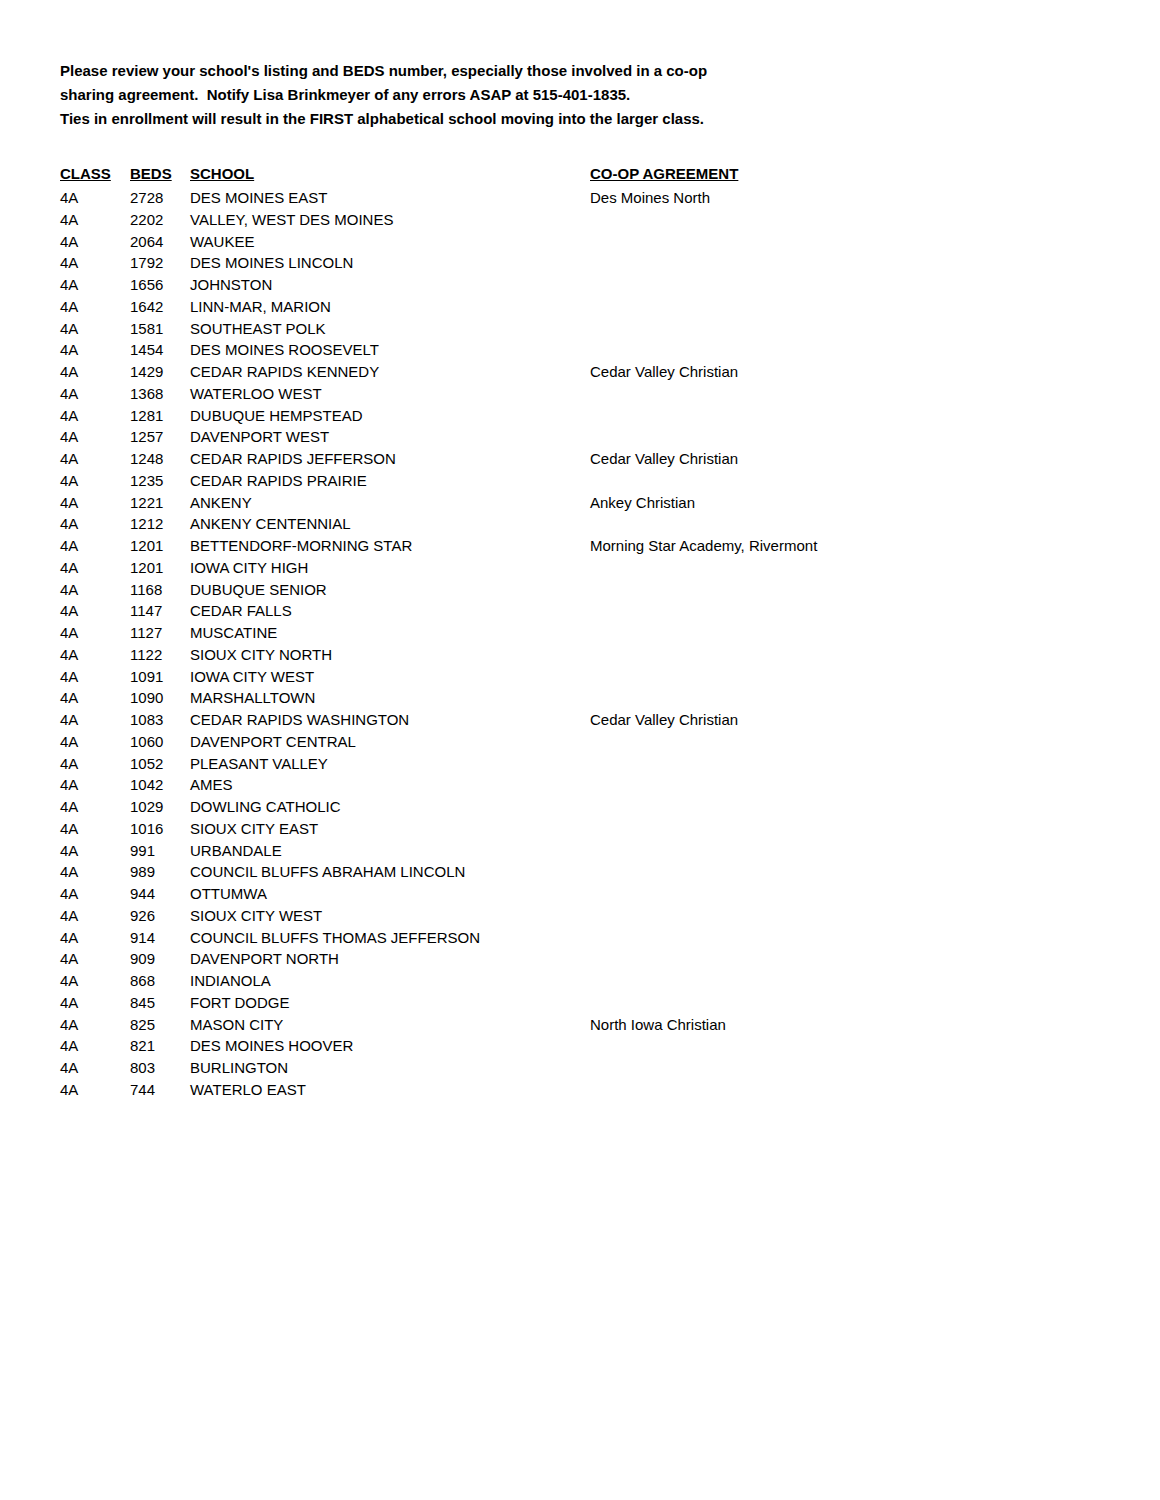Please review your school's listing and BEDS number, especially those involved in a co-op
sharing agreement. Notify Lisa Brinkmeyer of any errors ASAP at 515-401-1835.
Ties in enrollment will result in the FIRST alphabetical school moving into the larger class.
| CLASS | BEDS | SCHOOL | CO-OP AGREEMENT |
| --- | --- | --- | --- |
| 4A | 2728 | DES MOINES EAST | Des Moines North |
| 4A | 2202 | VALLEY, WEST DES MOINES | |
| 4A | 2064 | WAUKEE | |
| 4A | 1792 | DES MOINES LINCOLN | |
| 4A | 1656 | JOHNSTON | |
| 4A | 1642 | LINN-MAR, MARION | |
| 4A | 1581 | SOUTHEAST POLK | |
| 4A | 1454 | DES MOINES ROOSEVELT | |
| 4A | 1429 | CEDAR RAPIDS KENNEDY | Cedar Valley Christian |
| 4A | 1368 | WATERLOO WEST | |
| 4A | 1281 | DUBUQUE HEMPSTEAD | |
| 4A | 1257 | DAVENPORT WEST | |
| 4A | 1248 | CEDAR RAPIDS JEFFERSON | Cedar Valley Christian |
| 4A | 1235 | CEDAR RAPIDS PRAIRIE | |
| 4A | 1221 | ANKENY | Ankey Christian |
| 4A | 1212 | ANKENY CENTENNIAL | |
| 4A | 1201 | BETTENDORF-MORNING STAR | Morning Star Academy, Rivermont |
| 4A | 1201 | IOWA CITY HIGH | |
| 4A | 1168 | DUBUQUE SENIOR | |
| 4A | 1147 | CEDAR FALLS | |
| 4A | 1127 | MUSCATINE | |
| 4A | 1122 | SIOUX CITY NORTH | |
| 4A | 1091 | IOWA CITY WEST | |
| 4A | 1090 | MARSHALLTOWN | |
| 4A | 1083 | CEDAR RAPIDS WASHINGTON | Cedar Valley Christian |
| 4A | 1060 | DAVENPORT CENTRAL | |
| 4A | 1052 | PLEASANT VALLEY | |
| 4A | 1042 | AMES | |
| 4A | 1029 | DOWLING CATHOLIC | |
| 4A | 1016 | SIOUX CITY EAST | |
| 4A | 991 | URBANDALE | |
| 4A | 989 | COUNCIL BLUFFS ABRAHAM LINCOLN | |
| 4A | 944 | OTTUMWA | |
| 4A | 926 | SIOUX CITY WEST | |
| 4A | 914 | COUNCIL BLUFFS THOMAS JEFFERSON | |
| 4A | 909 | DAVENPORT NORTH | |
| 4A | 868 | INDIANOLA | |
| 4A | 845 | FORT DODGE | |
| 4A | 825 | MASON CITY | North Iowa Christian |
| 4A | 821 | DES MOINES HOOVER | |
| 4A | 803 | BURLINGTON | |
| 4A | 744 | WATERLO EAST | |